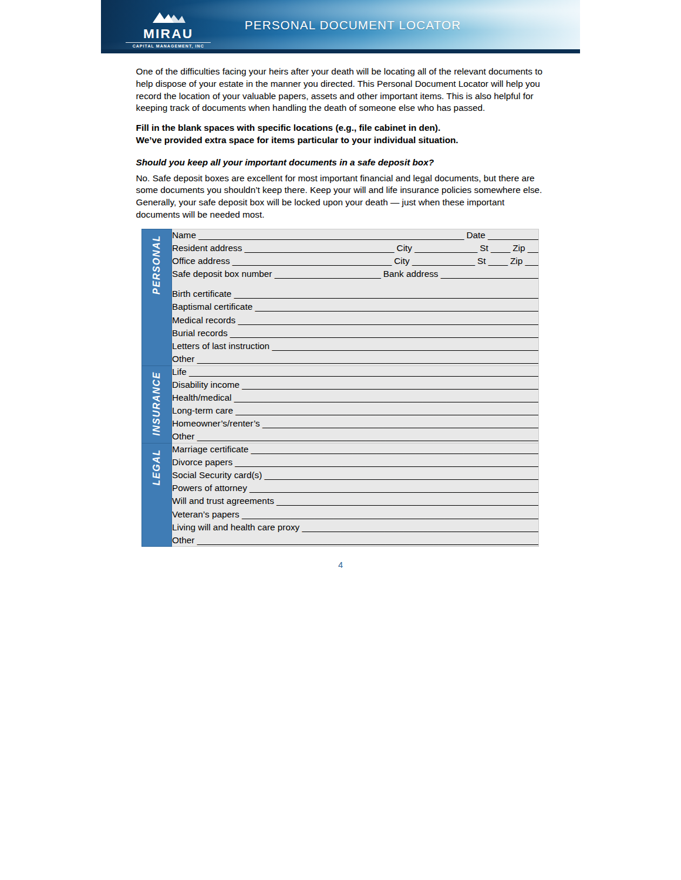MIRAU
CAPITAL MANAGEMENT, INC
PERSONAL DOCUMENT LOCATOR
One of the difficulties facing your heirs after your death will be locating all of the relevant documents to help dispose of your estate in the manner you directed. This Personal Document Locator will help you record the location of your valuable papers, assets and other important items. This is also helpful for keeping track of documents when handling the death of someone else who has passed.
Fill in the blank spaces with specific locations (e.g., file cabinet in den). We’ve provided extra space for items particular to your individual situation.
Should you keep all your important documents in a safe deposit box?
No. Safe deposit boxes are excellent for most important financial and legal documents, but there are some documents you shouldn’t keep there. Keep your will and life insurance policies somewhere else. Generally, your safe deposit box will be locked upon your death — just when these important documents will be needed most.
| PERSONAL | Name _______________________________________________________ Date _______________ Resident address _______________________________ City _____________ St ____ Zip ______ Office address _________________________________ City _____________ St ____ Zip ______ Safe deposit box number ______________________ Bank address _______________________ Birth certificate _________________________________________________________________ Baptismal certificate ____________________________________________________________ Medical records _________________________________________________________________ Burial records ___________________________________________________________________ Letters of last instruction _________________________________________________________ Other _________________________________________________________________________ |
| INSURANCE | Life ___________________________________________________________________________ Disability income _______________________________________________________________ Health/medical _________________________________________________________________ Long-term care _________________________________________________________________ Homeowner’s/renter’s ___________________________________________________________ Other _________________________________________________________________________ |
| LEGAL | Marriage certificate _____________________________________________________________ Divorce papers _________________________________________________________________ Social Security card(s) ___________________________________________________________ Powers of attorney _____________________________________________________________ Will and trust agreements _________________________________________________________ Veteran’s papers ________________________________________________________________ Living will and health care proxy __________________________________________________ Other _________________________________________________________________________ |
4